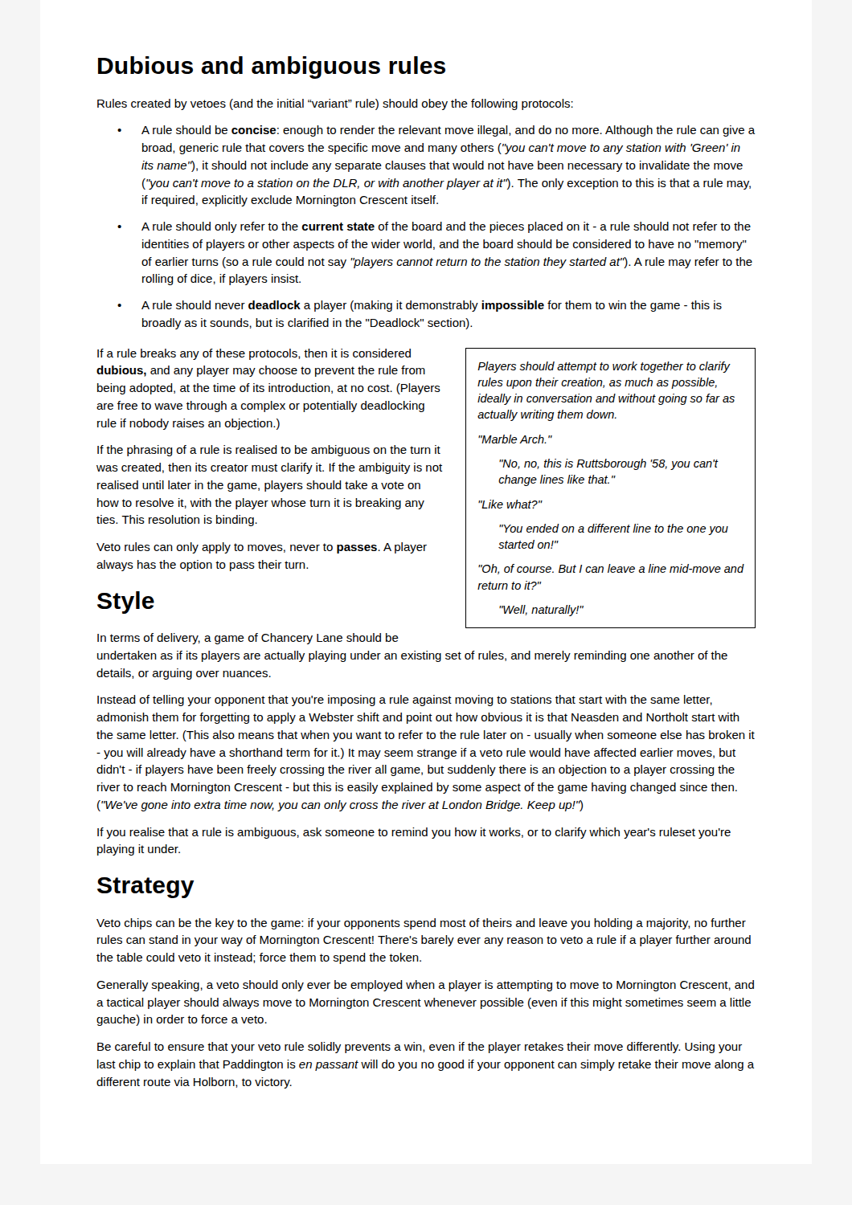Dubious and ambiguous rules
Rules created by vetoes (and the initial “variant” rule) should obey the following protocols:
A rule should be concise: enough to render the relevant move illegal, and do no more. Although the rule can give a broad, generic rule that covers the specific move and many others ("you can't move to any station with 'Green' in its name"), it should not include any separate clauses that would not have been necessary to invalidate the move ("you can't move to a station on the DLR, or with another player at it"). The only exception to this is that a rule may, if required, explicitly exclude Mornington Crescent itself.
A rule should only refer to the current state of the board and the pieces placed on it - a rule should not refer to the identities of players or other aspects of the wider world, and the board should be considered to have no "memory" of earlier turns (so a rule could not say "players cannot return to the station they started at"). A rule may refer to the rolling of dice, if players insist.
A rule should never deadlock a player (making it demonstrably impossible for them to win the game - this is broadly as it sounds, but is clarified in the "Deadlock" section).
Players should attempt to work together to clarify rules upon their creation, as much as possible, ideally in conversation and without going so far as actually writing them down.
"Marble Arch."
"No, no, this is Ruttsborough '58, you can't change lines like that."
"Like what?"
"You ended on a different line to the one you started on!"
"Oh, of course. But I can leave a line mid-move and return to it?"
"Well, naturally!"
If a rule breaks any of these protocols, then it is considered dubious, and any player may choose to prevent the rule from being adopted, at the time of its introduction, at no cost. (Players are free to wave through a complex or potentially deadlocking rule if nobody raises an objection.)
If the phrasing of a rule is realised to be ambiguous on the turn it was created, then its creator must clarify it. If the ambiguity is not realised until later in the game, players should take a vote on how to resolve it, with the player whose turn it is breaking any ties. This resolution is binding.
Veto rules can only apply to moves, never to passes. A player always has the option to pass their turn.
Style
In terms of delivery, a game of Chancery Lane should be undertaken as if its players are actually playing under an existing set of rules, and merely reminding one another of the details, or arguing over nuances.
Instead of telling your opponent that you're imposing a rule against moving to stations that start with the same letter, admonish them for forgetting to apply a Webster shift and point out how obvious it is that Neasden and Northolt start with the same letter. (This also means that when you want to refer to the rule later on - usually when someone else has broken it - you will already have a shorthand term for it.) It may seem strange if a veto rule would have affected earlier moves, but didn't - if players have been freely crossing the river all game, but suddenly there is an objection to a player crossing the river to reach Mornington Crescent - but this is easily explained by some aspect of the game having changed since then. ("We've gone into extra time now, you can only cross the river at London Bridge. Keep up!")
If you realise that a rule is ambiguous, ask someone to remind you how it works, or to clarify which year's ruleset you're playing it under.
Strategy
Veto chips can be the key to the game: if your opponents spend most of theirs and leave you holding a majority, no further rules can stand in your way of Mornington Crescent! There's barely ever any reason to veto a rule if a player further around the table could veto it instead; force them to spend the token.
Generally speaking, a veto should only ever be employed when a player is attempting to move to Mornington Crescent, and a tactical player should always move to Mornington Crescent whenever possible (even if this might sometimes seem a little gauche) in order to force a veto.
Be careful to ensure that your veto rule solidly prevents a win, even if the player retakes their move differently. Using your last chip to explain that Paddington is en passant will do you no good if your opponent can simply retake their move along a different route via Holborn, to victory.